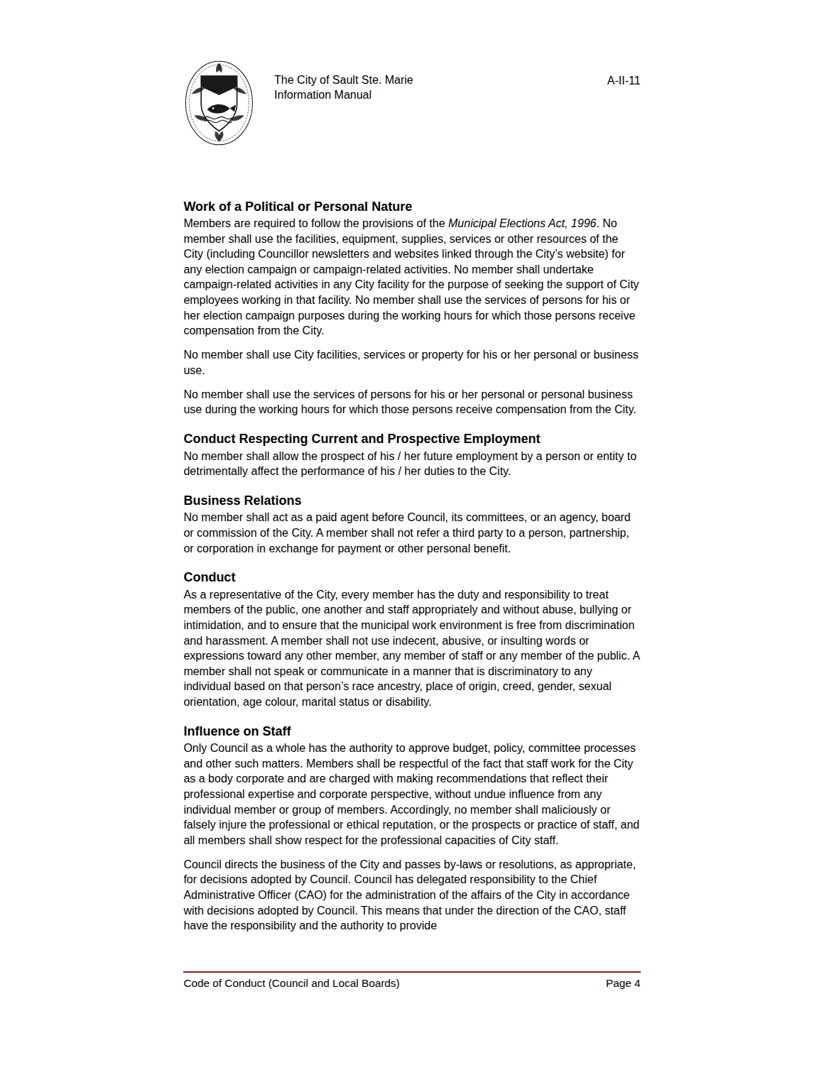The City of Sault Ste. Marie
Information Manual
A-II-11
Work of a Political or Personal Nature
Members are required to follow the provisions of the Municipal Elections Act, 1996. No member shall use the facilities, equipment, supplies, services or other resources of the City (including Councillor newsletters and websites linked through the City’s website) for any election campaign or campaign-related activities. No member shall undertake campaign-related activities in any City facility for the purpose of seeking the support of City employees working in that facility. No member shall use the services of persons for his or her election campaign purposes during the working hours for which those persons receive compensation from the City.
No member shall use City facilities, services or property for his or her personal or business use.
No member shall use the services of persons for his or her personal or personal business use during the working hours for which those persons receive compensation from the City.
Conduct Respecting Current and Prospective Employment
No member shall allow the prospect of his / her future employment by a person or entity to detrimentally affect the performance of his / her duties to the City.
Business Relations
No member shall act as a paid agent before Council, its committees, or an agency, board or commission of the City. A member shall not refer a third party to a person, partnership, or corporation in exchange for payment or other personal benefit.
Conduct
As a representative of the City, every member has the duty and responsibility to treat members of the public, one another and staff appropriately and without abuse, bullying or intimidation, and to ensure that the municipal work environment is free from discrimination and harassment. A member shall not use indecent, abusive, or insulting words or expressions toward any other member, any member of staff or any member of the public. A member shall not speak or communicate in a manner that is discriminatory to any individual based on that person’s race ancestry, place of origin, creed, gender, sexual orientation, age colour, marital status or disability.
Influence on Staff
Only Council as a whole has the authority to approve budget, policy, committee processes and other such matters. Members shall be respectful of the fact that staff work for the City as a body corporate and are charged with making recommendations that reflect their professional expertise and corporate perspective, without undue influence from any individual member or group of members. Accordingly, no member shall maliciously or falsely injure the professional or ethical reputation, or the prospects or practice of staff, and all members shall show respect for the professional capacities of City staff.
Council directs the business of the City and passes by-laws or resolutions, as appropriate, for decisions adopted by Council. Council has delegated responsibility to the Chief Administrative Officer (CAO) for the administration of the affairs of the City in accordance with decisions adopted by Council. This means that under the direction of the CAO, staff have the responsibility and the authority to provide
Code of Conduct (Council and Local Boards)
Page 4